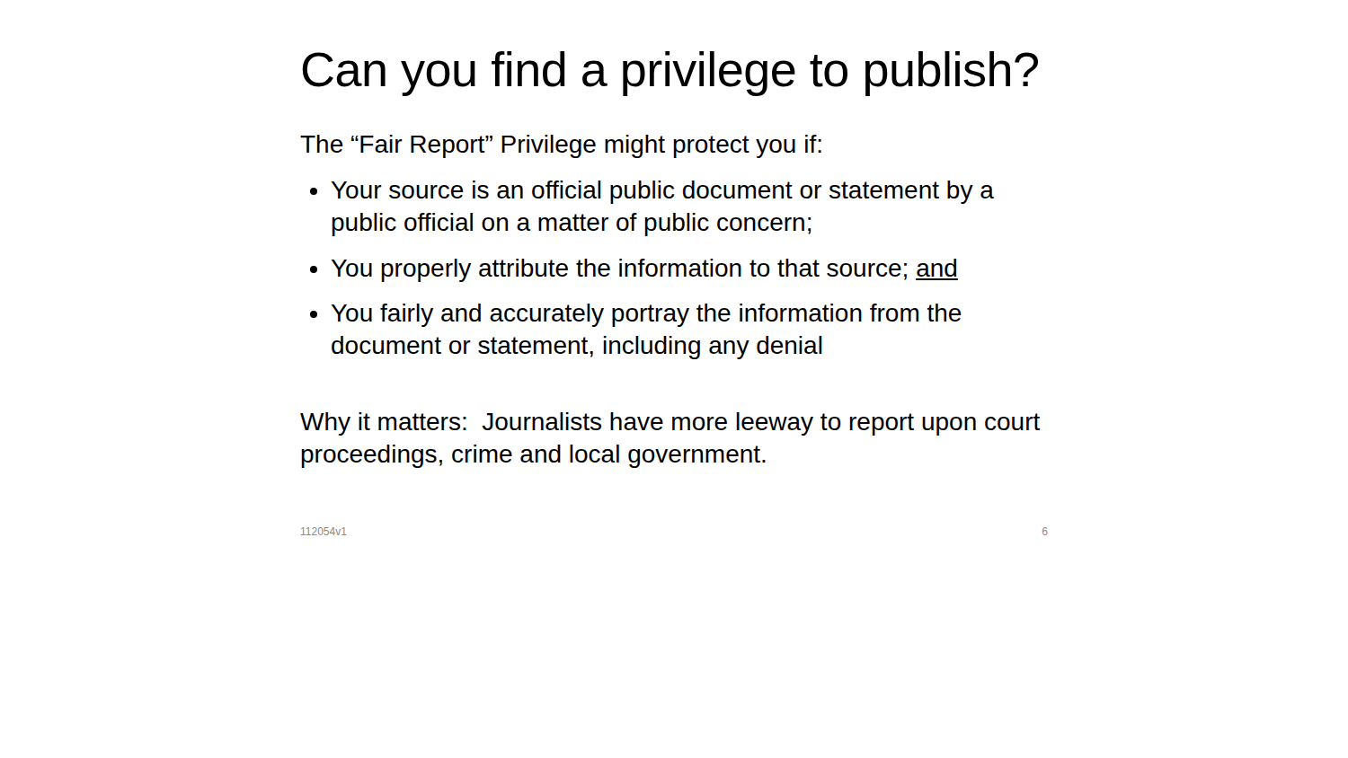Can you find a privilege to publish?
The “Fair Report” Privilege might protect you if:
Your source is an official public document or statement by a public official on a matter of public concern;
You properly attribute the information to that source; and
You fairly and accurately portray the information from the document or statement, including any denial
Why it matters: Journalists have more leeway to report upon court proceedings, crime and local government.
112054v1 6